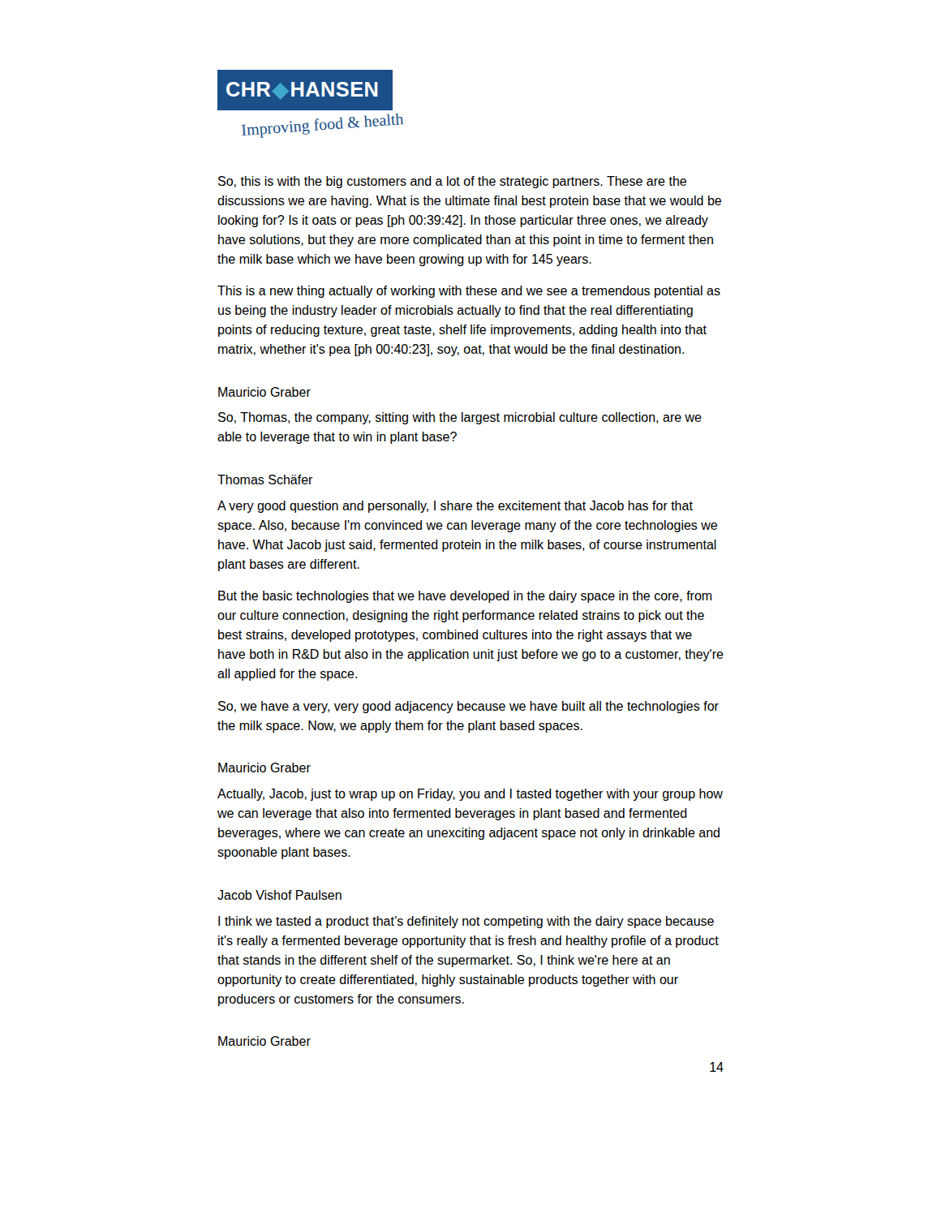CHR HANSEN
Improving food & health
So, this is with the big customers and a lot of the strategic partners. These are the discussions we are having. What is the ultimate final best protein base that we would be looking for? Is it oats or peas [ph 00:39:42]. In those particular three ones, we already have solutions, but they are more complicated than at this point in time to ferment then the milk base which we have been growing up with for 145 years.
This is a new thing actually of working with these and we see a tremendous potential as us being the industry leader of microbials actually to find that the real differentiating points of reducing texture, great taste, shelf life improvements, adding health into that matrix, whether it's pea [ph 00:40:23], soy, oat, that would be the final destination.
Mauricio Graber
So, Thomas, the company, sitting with the largest microbial culture collection, are we able to leverage that to win in plant base?
Thomas Schäfer
A very good question and personally, I share the excitement that Jacob has for that space. Also, because I'm convinced we can leverage many of the core technologies we have. What Jacob just said, fermented protein in the milk bases, of course instrumental plant bases are different.
But the basic technologies that we have developed in the dairy space in the core, from our culture connection, designing the right performance related strains to pick out the best strains, developed prototypes, combined cultures into the right assays that we have both in R&D but also in the application unit just before we go to a customer, they're all applied for the space.
So, we have a very, very good adjacency because we have built all the technologies for the milk space. Now, we apply them for the plant based spaces.
Mauricio Graber
Actually, Jacob, just to wrap up on Friday, you and I tasted together with your group how we can leverage that also into fermented beverages in plant based and fermented beverages, where we can create an unexciting adjacent space not only in drinkable and spoonable plant bases.
Jacob Vishof Paulsen
I think we tasted a product that’s definitely not competing with the dairy space because it's really a fermented beverage opportunity that is fresh and healthy profile of a product that stands in the different shelf of the supermarket. So, I think we're here at an opportunity to create differentiated, highly sustainable products together with our producers or customers for the consumers.
Mauricio Graber
14